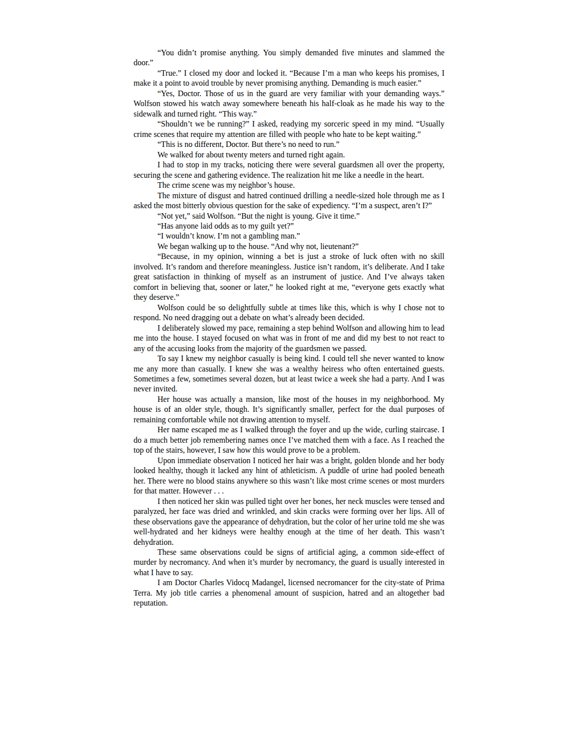“You didn’t promise anything. You simply demanded five minutes and slammed the door.”
“True.” I closed my door and locked it. “Because I’m a man who keeps his promises, I make it a point to avoid trouble by never promising anything. Demanding is much easier.”
“Yes, Doctor. Those of us in the guard are very familiar with your demanding ways.” Wolfson stowed his watch away somewhere beneath his half-cloak as he made his way to the sidewalk and turned right. “This way.”
“Shouldn’t we be running?” I asked, readying my sorceric speed in my mind. “Usually crime scenes that require my attention are filled with people who hate to be kept waiting.”
“This is no different, Doctor. But there’s no need to run.”
We walked for about twenty meters and turned right again.
I had to stop in my tracks, noticing there were several guardsmen all over the property, securing the scene and gathering evidence. The realization hit me like a needle in the heart.
The crime scene was my neighbor’s house.
The mixture of disgust and hatred continued drilling a needle-sized hole through me as I asked the most bitterly obvious question for the sake of expediency. “I’m a suspect, aren’t I?”
“Not yet,” said Wolfson. “But the night is young. Give it time.”
“Has anyone laid odds as to my guilt yet?”
“I wouldn’t know. I’m not a gambling man.”
We began walking up to the house. “And why not, lieutenant?”
“Because, in my opinion, winning a bet is just a stroke of luck often with no skill involved. It’s random and therefore meaningless. Justice isn’t random, it’s deliberate. And I take great satisfaction in thinking of myself as an instrument of justice. And I’ve always taken comfort in believing that, sooner or later,” he looked right at me, “everyone gets exactly what they deserve.”
Wolfson could be so delightfully subtle at times like this, which is why I chose not to respond. No need dragging out a debate on what’s already been decided.
I deliberately slowed my pace, remaining a step behind Wolfson and allowing him to lead me into the house. I stayed focused on what was in front of me and did my best to not react to any of the accusing looks from the majority of the guardsmen we passed.
To say I knew my neighbor casually is being kind. I could tell she never wanted to know me any more than casually. I knew she was a wealthy heiress who often entertained guests. Sometimes a few, sometimes several dozen, but at least twice a week she had a party. And I was never invited.
Her house was actually a mansion, like most of the houses in my neighborhood. My house is of an older style, though. It’s significantly smaller, perfect for the dual purposes of remaining comfortable while not drawing attention to myself.
Her name escaped me as I walked through the foyer and up the wide, curling staircase. I do a much better job remembering names once I’ve matched them with a face. As I reached the top of the stairs, however, I saw how this would prove to be a problem.
Upon immediate observation I noticed her hair was a bright, golden blonde and her body looked healthy, though it lacked any hint of athleticism. A puddle of urine had pooled beneath her. There were no blood stains anywhere so this wasn’t like most crime scenes or most murders for that matter. However . . .
I then noticed her skin was pulled tight over her bones, her neck muscles were tensed and paralyzed, her face was dried and wrinkled, and skin cracks were forming over her lips. All of these observations gave the appearance of dehydration, but the color of her urine told me she was well-hydrated and her kidneys were healthy enough at the time of her death. This wasn’t dehydration.
These same observations could be signs of artificial aging, a common side-effect of murder by necromancy. And when it’s murder by necromancy, the guard is usually interested in what I have to say.
I am Doctor Charles Vidocq Madangel, licensed necromancer for the city-state of Prima Terra. My job title carries a phenomenal amount of suspicion, hatred and an altogether bad reputation.